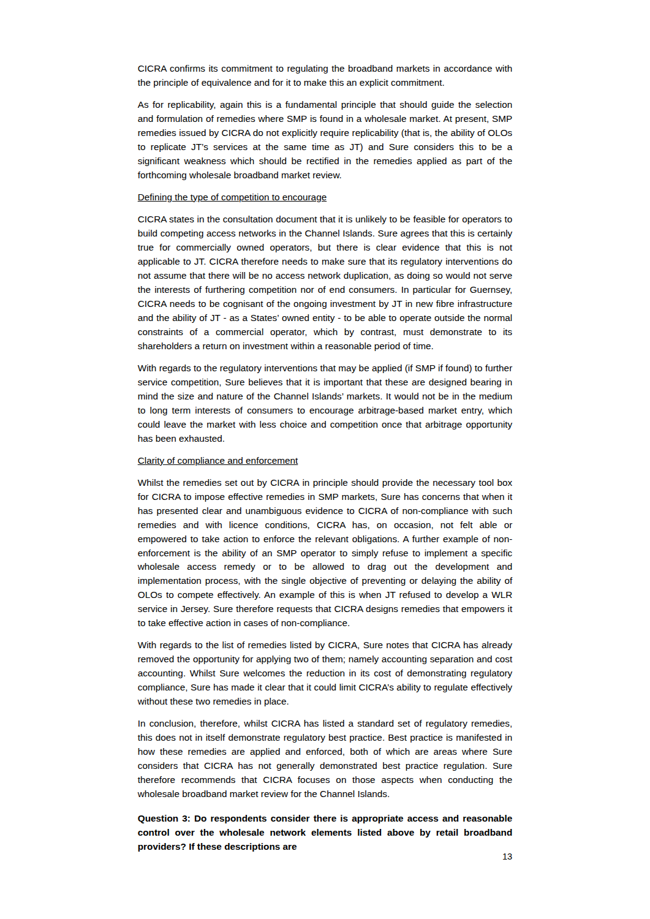CICRA confirms its commitment to regulating the broadband markets in accordance with the principle of equivalence and for it to make this an explicit commitment.
As for replicability, again this is a fundamental principle that should guide the selection and formulation of remedies where SMP is found in a wholesale market. At present, SMP remedies issued by CICRA do not explicitly require replicability (that is, the ability of OLOs to replicate JT’s services at the same time as JT) and Sure considers this to be a significant weakness which should be rectified in the remedies applied as part of the forthcoming wholesale broadband market review.
Defining the type of competition to encourage
CICRA states in the consultation document that it is unlikely to be feasible for operators to build competing access networks in the Channel Islands. Sure agrees that this is certainly true for commercially owned operators, but there is clear evidence that this is not applicable to JT. CICRA therefore needs to make sure that its regulatory interventions do not assume that there will be no access network duplication, as doing so would not serve the interests of furthering competition nor of end consumers. In particular for Guernsey, CICRA needs to be cognisant of the ongoing investment by JT in new fibre infrastructure and the ability of JT - as a States’ owned entity - to be able to operate outside the normal constraints of a commercial operator, which by contrast, must demonstrate to its shareholders a return on investment within a reasonable period of time.
With regards to the regulatory interventions that may be applied (if SMP if found) to further service competition, Sure believes that it is important that these are designed bearing in mind the size and nature of the Channel Islands’ markets. It would not be in the medium to long term interests of consumers to encourage arbitrage-based market entry, which could leave the market with less choice and competition once that arbitrage opportunity has been exhausted.
Clarity of compliance and enforcement
Whilst the remedies set out by CICRA in principle should provide the necessary tool box for CICRA to impose effective remedies in SMP markets, Sure has concerns that when it has presented clear and unambiguous evidence to CICRA of non-compliance with such remedies and with licence conditions, CICRA has, on occasion, not felt able or empowered to take action to enforce the relevant obligations. A further example of non-enforcement is the ability of an SMP operator to simply refuse to implement a specific wholesale access remedy or to be allowed to drag out the development and implementation process, with the single objective of preventing or delaying the ability of OLOs to compete effectively. An example of this is when JT refused to develop a WLR service in Jersey. Sure therefore requests that CICRA designs remedies that empowers it to take effective action in cases of non-compliance.
With regards to the list of remedies listed by CICRA, Sure notes that CICRA has already removed the opportunity for applying two of them; namely accounting separation and cost accounting. Whilst Sure welcomes the reduction in its cost of demonstrating regulatory compliance, Sure has made it clear that it could limit CICRA’s ability to regulate effectively without these two remedies in place.
In conclusion, therefore, whilst CICRA has listed a standard set of regulatory remedies, this does not in itself demonstrate regulatory best practice. Best practice is manifested in how these remedies are applied and enforced, both of which are areas where Sure considers that CICRA has not generally demonstrated best practice regulation. Sure therefore recommends that CICRA focuses on those aspects when conducting the wholesale broadband market review for the Channel Islands.
Question 3: Do respondents consider there is appropriate access and reasonable control over the wholesale network elements listed above by retail broadband providers? If these descriptions are
13